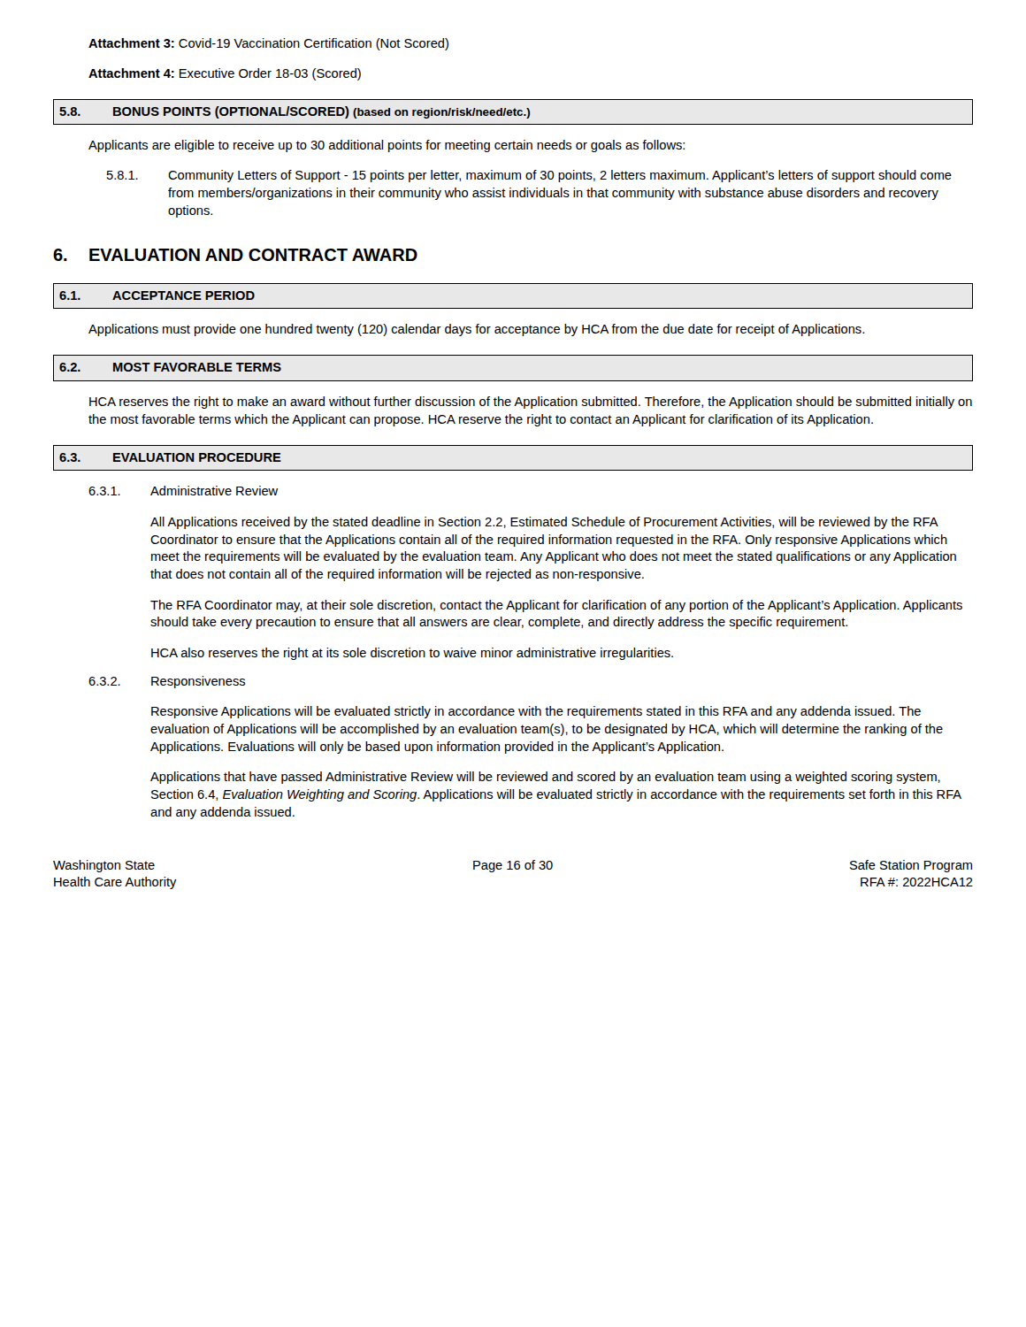Attachment 3: Covid-19 Vaccination Certification (Not Scored)
Attachment 4: Executive Order 18-03 (Scored)
5.8. BONUS POINTS (OPTIONAL/SCORED) (based on region/risk/need/etc.)
Applicants are eligible to receive up to 30 additional points for meeting certain needs or goals as follows:
5.8.1. Community Letters of Support - 15 points per letter, maximum of 30 points, 2 letters maximum. Applicant’s letters of support should come from members/organizations in their community who assist individuals in that community with substance abuse disorders and recovery options.
6. EVALUATION AND CONTRACT AWARD
6.1. ACCEPTANCE PERIOD
Applications must provide one hundred twenty (120) calendar days for acceptance by HCA from the due date for receipt of Applications.
6.2. MOST FAVORABLE TERMS
HCA reserves the right to make an award without further discussion of the Application submitted. Therefore, the Application should be submitted initially on the most favorable terms which the Applicant can propose. HCA reserve the right to contact an Applicant for clarification of its Application.
6.3. EVALUATION PROCEDURE
6.3.1.
Administrative Review
All Applications received by the stated deadline in Section 2.2, Estimated Schedule of Procurement Activities, will be reviewed by the RFA Coordinator to ensure that the Applications contain all of the required information requested in the RFA. Only responsive Applications which meet the requirements will be evaluated by the evaluation team. Any Applicant who does not meet the stated qualifications or any Application that does not contain all of the required information will be rejected as non-responsive.
The RFA Coordinator may, at their sole discretion, contact the Applicant for clarification of any portion of the Applicant’s Application. Applicants should take every precaution to ensure that all answers are clear, complete, and directly address the specific requirement.
HCA also reserves the right at its sole discretion to waive minor administrative irregularities.
6.3.2.
Responsiveness
Responsive Applications will be evaluated strictly in accordance with the requirements stated in this RFA and any addenda issued. The evaluation of Applications will be accomplished by an evaluation team(s), to be designated by HCA, which will determine the ranking of the Applications. Evaluations will only be based upon information provided in the Applicant’s Application.
Applications that have passed Administrative Review will be reviewed and scored by an evaluation team using a weighted scoring system, Section 6.4, Evaluation Weighting and Scoring. Applications will be evaluated strictly in accordance with the requirements set forth in this RFA and any addenda issued.
Washington State Health Care Authority
Page 16 of 30
Safe Station Program RFA #: 2022HCA12